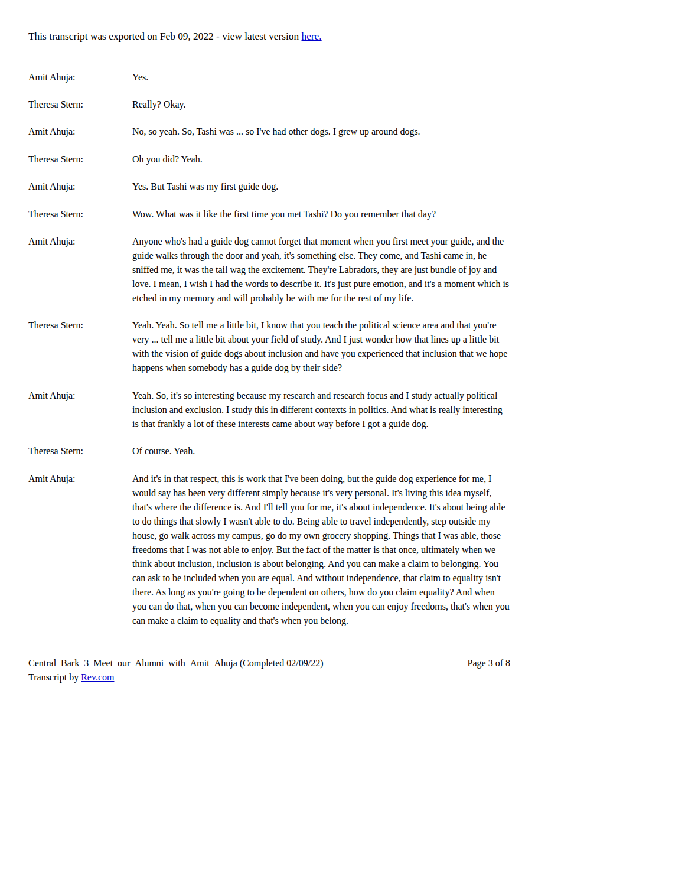This transcript was exported on Feb 09, 2022 - view latest version here.
Amit Ahuja:
Yes.
Theresa Stern:
Really? Okay.
Amit Ahuja:
No, so yeah. So, Tashi was ... so I've had other dogs. I grew up around dogs.
Theresa Stern:
Oh you did? Yeah.
Amit Ahuja:
Yes. But Tashi was my first guide dog.
Theresa Stern:
Wow. What was it like the first time you met Tashi? Do you remember that day?
Amit Ahuja:
Anyone who's had a guide dog cannot forget that moment when you first meet your guide, and the guide walks through the door and yeah, it's something else. They come, and Tashi came in, he sniffed me, it was the tail wag the excitement. They're Labradors, they are just bundle of joy and love. I mean, I wish I had the words to describe it. It's just pure emotion, and it's a moment which is etched in my memory and will probably be with me for the rest of my life.
Theresa Stern:
Yeah. Yeah. So tell me a little bit, I know that you teach the political science area and that you're very ... tell me a little bit about your field of study. And I just wonder how that lines up a little bit with the vision of guide dogs about inclusion and have you experienced that inclusion that we hope happens when somebody has a guide dog by their side?
Amit Ahuja:
Yeah. So, it's so interesting because my research and research focus and I study actually political inclusion and exclusion. I study this in different contexts in politics. And what is really interesting is that frankly a lot of these interests came about way before I got a guide dog.
Theresa Stern:
Of course. Yeah.
Amit Ahuja:
And it's in that respect, this is work that I've been doing, but the guide dog experience for me, I would say has been very different simply because it's very personal. It's living this idea myself, that's where the difference is. And I'll tell you for me, it's about independence. It's about being able to do things that slowly I wasn't able to do. Being able to travel independently, step outside my house, go walk across my campus, go do my own grocery shopping. Things that I was able, those freedoms that I was not able to enjoy. But the fact of the matter is that once, ultimately when we think about inclusion, inclusion is about belonging. And you can make a claim to belonging. You can ask to be included when you are equal. And without independence, that claim to equality isn't there. As long as you're going to be dependent on others, how do you claim equality? And when you can do that, when you can become independent, when you can enjoy freedoms, that's when you can make a claim to equality and that's when you belong.
Central_Bark_3_Meet_our_Alumni_with_Amit_Ahuja (Completed 02/09/22)
Transcript by Rev.com
Page 3 of 8